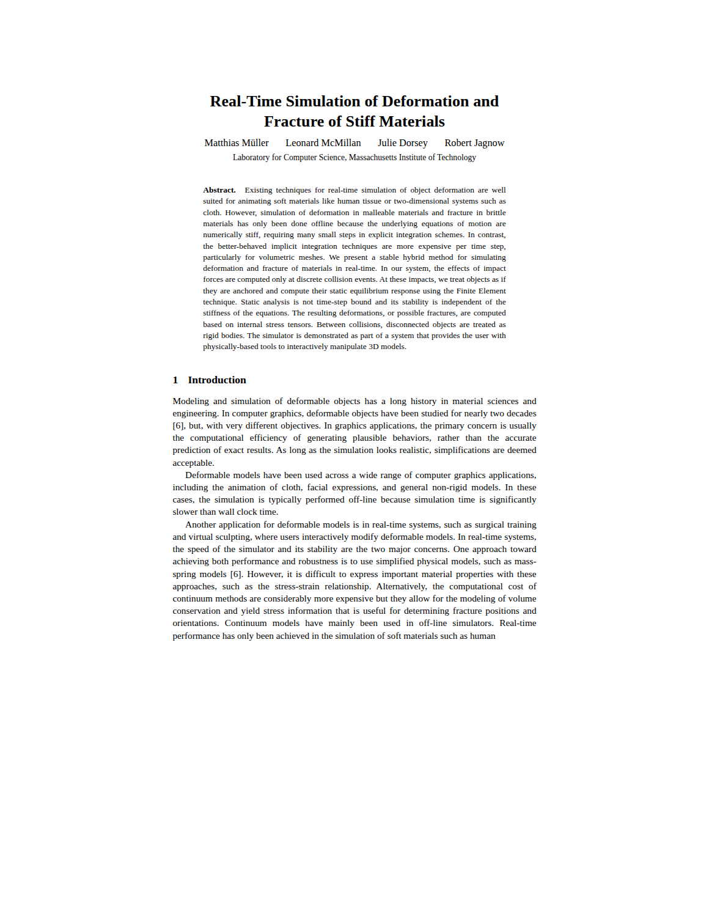Real-Time Simulation of Deformation and
Fracture of Stiff Materials
Matthias Müller Leonard McMillan Julie Dorsey Robert Jagnow
Laboratory for Computer Science, Massachusetts Institute of Technology
Abstract. Existing techniques for real-time simulation of object deformation are well suited for animating soft materials like human tissue or two-dimensional systems such as cloth. However, simulation of deformation in malleable materials and fracture in brittle materials has only been done offline because the underlying equations of motion are numerically stiff, requiring many small steps in explicit integration schemes. In contrast, the better-behaved implicit integration techniques are more expensive per time step, particularly for volumetric meshes. We present a stable hybrid method for simulating deformation and fracture of materials in real-time. In our system, the effects of impact forces are computed only at discrete collision events. At these impacts, we treat objects as if they are anchored and compute their static equilibrium response using the Finite Element technique. Static analysis is not time-step bound and its stability is independent of the stiffness of the equations. The resulting deformations, or possible fractures, are computed based on internal stress tensors. Between collisions, disconnected objects are treated as rigid bodies. The simulator is demonstrated as part of a system that provides the user with physically-based tools to interactively manipulate 3D models.
1 Introduction
Modeling and simulation of deformable objects has a long history in material sciences and engineering. In computer graphics, deformable objects have been studied for nearly two decades [6], but, with very different objectives. In graphics applications, the primary concern is usually the computational efficiency of generating plausible behaviors, rather than the accurate prediction of exact results. As long as the simulation looks realistic, simplifications are deemed acceptable.
Deformable models have been used across a wide range of computer graphics applications, including the animation of cloth, facial expressions, and general non-rigid models. In these cases, the simulation is typically performed off-line because simulation time is significantly slower than wall clock time.
Another application for deformable models is in real-time systems, such as surgical training and virtual sculpting, where users interactively modify deformable models. In real-time systems, the speed of the simulator and its stability are the two major concerns. One approach toward achieving both performance and robustness is to use simplified physical models, such as mass-spring models [6]. However, it is difficult to express important material properties with these approaches, such as the stress-strain relationship. Alternatively, the computational cost of continuum methods are considerably more expensive but they allow for the modeling of volume conservation and yield stress information that is useful for determining fracture positions and orientations. Continuum models have mainly been used in off-line simulators. Real-time performance has only been achieved in the simulation of soft materials such as human